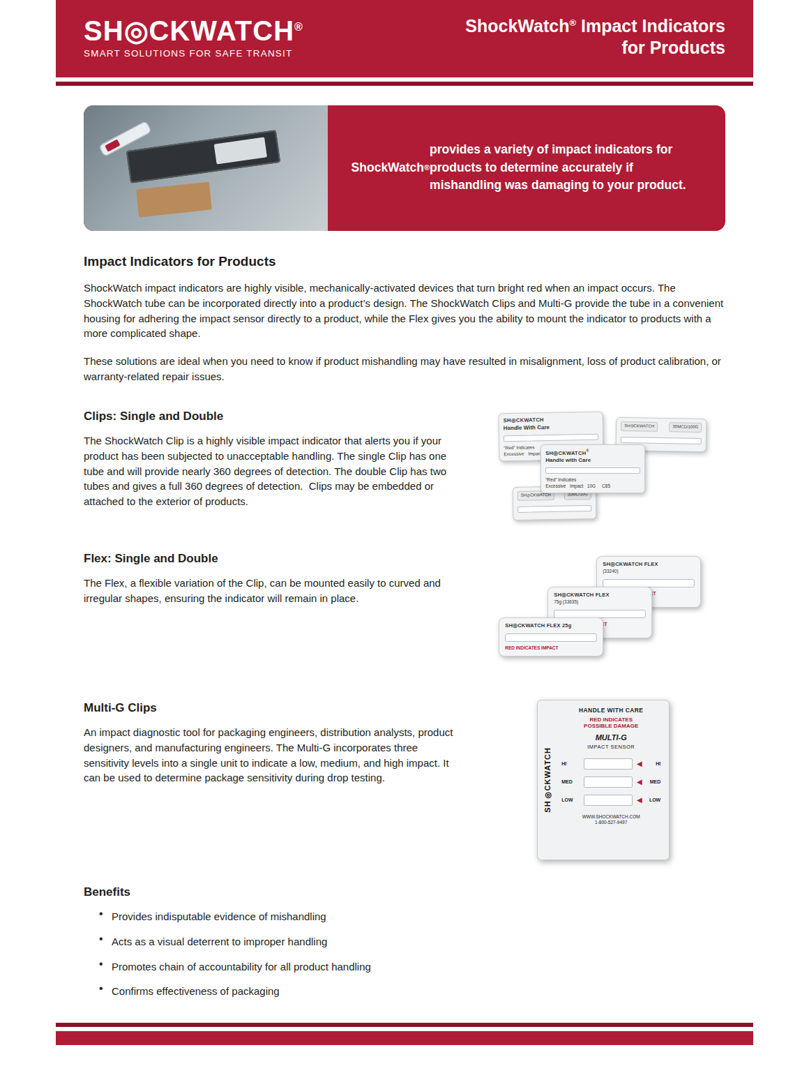SH◎CKWATCH®
SMART SOLUTIONS FOR SAFE TRANSIT
ShockWatch® Impact Indicators
for Products
ShockWatch® provides a variety of impact indicators for products to determine accurately if mishandling was damaging to your product.
Impact Indicators for Products
ShockWatch impact indicators are highly visible, mechanically-activated devices that turn bright red when an impact occurs. The ShockWatch tube can be incorporated directly into a product’s design. The ShockWatch Clips and Multi-G provide the tube in a convenient housing for adhering the impact sensor directly to a product, while the Flex gives you the ability to mount the indicator to products with a more complicated shape.
These solutions are ideal when you need to know if product mishandling may have resulted in misalignment, loss of product calibration, or warranty-related repair issues.
Clips: Single and Double
The ShockWatch Clip is a highly visible impact indicator that alerts you if your product has been subjected to unacceptable handling. The single Clip has one tube and will provide nearly 360 degrees of detection. The double Clip has two tubes and gives a full 360 degrees of detection. Clips may be embedded or attached to the exterior of products.
SH◎CKWATCH
Handle With Care
“Red” Indicates Excessive Impact 10G C85
SH◎CKWATCH®
Handle with Care
“Red” Indicates Excessive Impact 10G C85
SH◎CKWATCH 30MCD/100G
SH◎CKWATCH 30MC/10G
Flex: Single and Double
The Flex, a flexible variation of the Clip, can be mounted easily to curved and irregular shapes, ensuring the indicator will remain in place.
SH◎CKWATCH FLEX
(33240)
RED INDICATES IMPACT
www.shockwatch.com
SH◎CKWATCH FLEX
75g (33635)
RED INDICATES IMPACT
www.shockwatch.com
SH◎CKWATCH FLEX 25g
RED INDICATES IMPACT
Multi-G Clips
An impact diagnostic tool for packaging engineers, distribution analysts, product designers, and manufacturing engineers. The Multi-G incorporates three sensitivity levels into a single unit to indicate a low, medium, and high impact. It can be used to determine package sensitivity during drop testing.
SH◎CKWATCH
HANDLE WITH CARE
RED INDICATES
POSSIBLE DAMAGE
MULTI-G
IMPACT SENSOR
HI
◀
HI
MED
◀
MED
LOW
◀
LOW
WWW.SHOCKWATCH.COM
1-800-527-9497
Benefits
Provides indisputable evidence of mishandling
Acts as a visual deterrent to improper handling
Promotes chain of accountability for all product handling
Confirms effectiveness of packaging